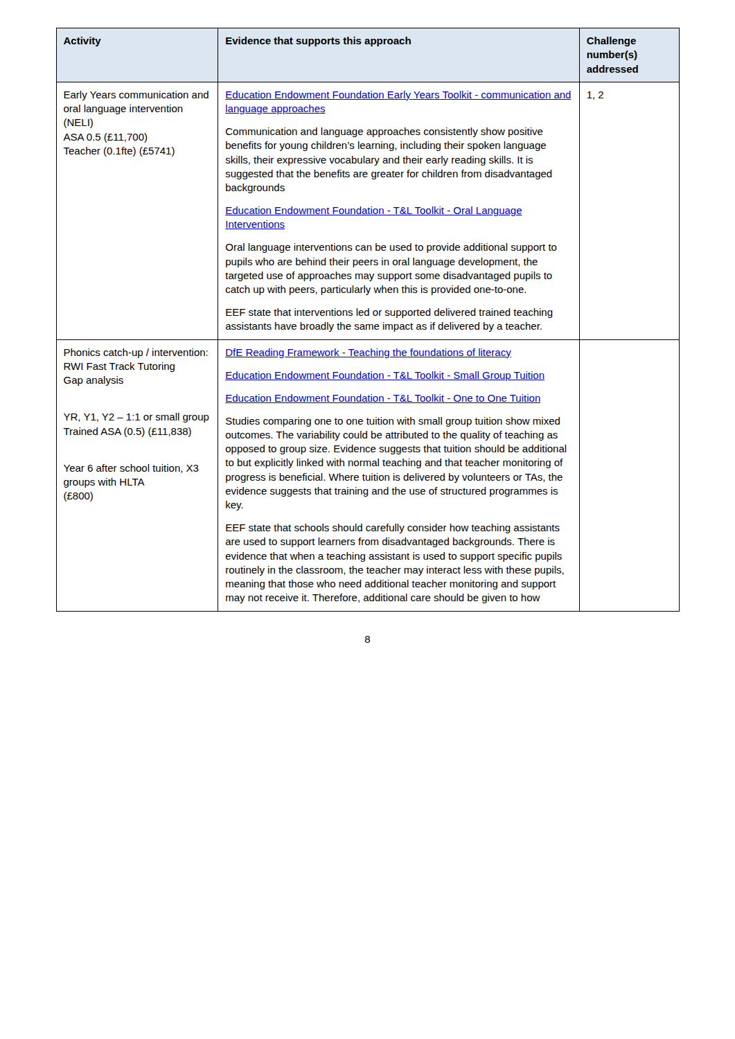| Activity | Evidence that supports this approach | Challenge number(s) addressed |
| --- | --- | --- |
| Early Years communication and oral language intervention (NELI) ASA 0.5 (£11,700) Teacher (0.1fte) (£5741) | Education Endowment Foundation Early Years Toolkit - communication and language approaches Communication and language approaches consistently show positive benefits for young children’s learning, including their spoken language skills, their expressive vocabulary and their early reading skills. It is suggested that the benefits are greater for children from disadvantaged backgrounds Education Endowment Foundation - T&L Toolkit - Oral Language Interventions Oral language interventions can be used to provide additional support to pupils who are behind their peers in oral language development, the targeted use of approaches may support some disadvantaged pupils to catch up with peers, particularly when this is provided one-to-one. EEF state that interventions led or supported delivered trained teaching assistants have broadly the same impact as if delivered by a teacher. | 1, 2 |
| Phonics catch-up / intervention: RWI Fast Track Tutoring Gap analysis YR, Y1, Y2 – 1:1 or small group Trained ASA (0.5) (£11,838) Year 6 after school tuition, X3 groups with HLTA (£800) | DfE Reading Framework - Teaching the foundations of literacy Education Endowment Foundation - T&L Toolkit - Small Group Tuition Education Endowment Foundation - T&L Toolkit - One to One Tuition Studies comparing one to one tuition with small group tuition show mixed outcomes. The variability could be attributed to the quality of teaching as opposed to group size. Evidence suggests that tuition should be additional to but explicitly linked with normal teaching and that teacher monitoring of progress is beneficial. Where tuition is delivered by volunteers or TAs, the evidence suggests that training and the use of structured programmes is key. EEF state that schools should carefully consider how teaching assistants are used to support learners from disadvantaged backgrounds. There is evidence that when a teaching assistant is used to support specific pupils routinely in the classroom, the teacher may interact less with these pupils, meaning that those who need additional teacher monitoring and support may not receive it. Therefore, additional care should be given to how | |
8